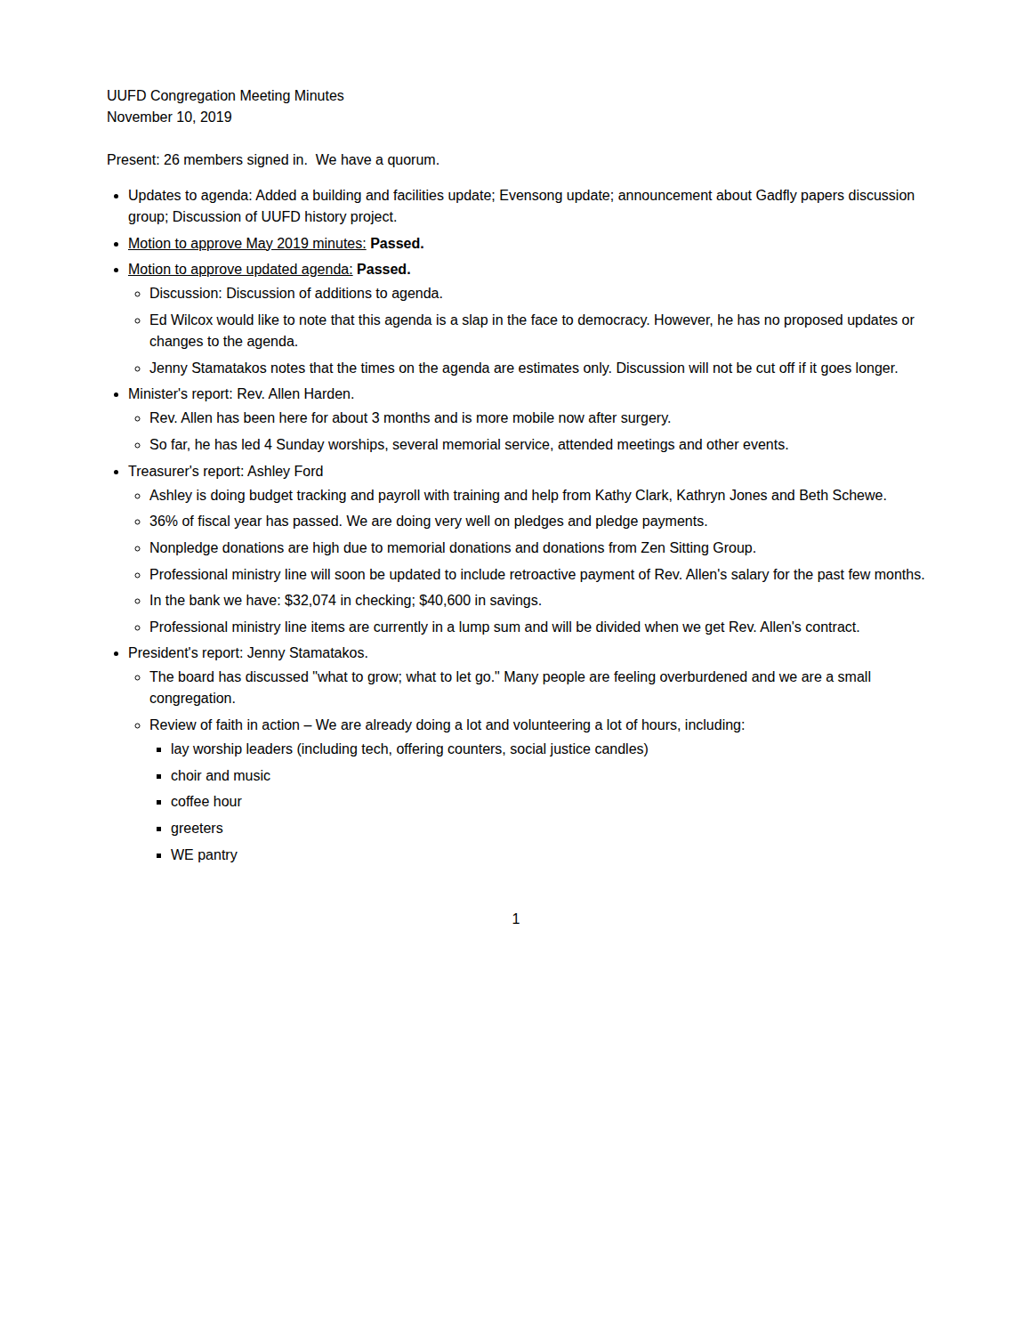UUFD Congregation Meeting Minutes
November 10, 2019
Present: 26 members signed in. We have a quorum.
Updates to agenda: Added a building and facilities update; Evensong update; announcement about Gadfly papers discussion group; Discussion of UUFD history project.
Motion to approve May 2019 minutes: Passed.
Motion to approve updated agenda: Passed.
Discussion: Discussion of additions to agenda.
Ed Wilcox would like to note that this agenda is a slap in the face to democracy. However, he has no proposed updates or changes to the agenda.
Jenny Stamatakos notes that the times on the agenda are estimates only. Discussion will not be cut off if it goes longer.
Minister's report: Rev. Allen Harden.
Rev. Allen has been here for about 3 months and is more mobile now after surgery.
So far, he has led 4 Sunday worships, several memorial service, attended meetings and other events.
Treasurer's report: Ashley Ford
Ashley is doing budget tracking and payroll with training and help from Kathy Clark, Kathryn Jones and Beth Schewe.
36% of fiscal year has passed. We are doing very well on pledges and pledge payments.
Nonpledge donations are high due to memorial donations and donations from Zen Sitting Group.
Professional ministry line will soon be updated to include retroactive payment of Rev. Allen's salary for the past few months.
In the bank we have: $32,074 in checking; $40,600 in savings.
Professional ministry line items are currently in a lump sum and will be divided when we get Rev. Allen's contract.
President's report: Jenny Stamatakos.
The board has discussed "what to grow; what to let go." Many people are feeling overburdened and we are a small congregation.
Review of faith in action – We are already doing a lot and volunteering a lot of hours, including:
lay worship leaders (including tech, offering counters, social justice candles)
choir and music
coffee hour
greeters
WE pantry
1